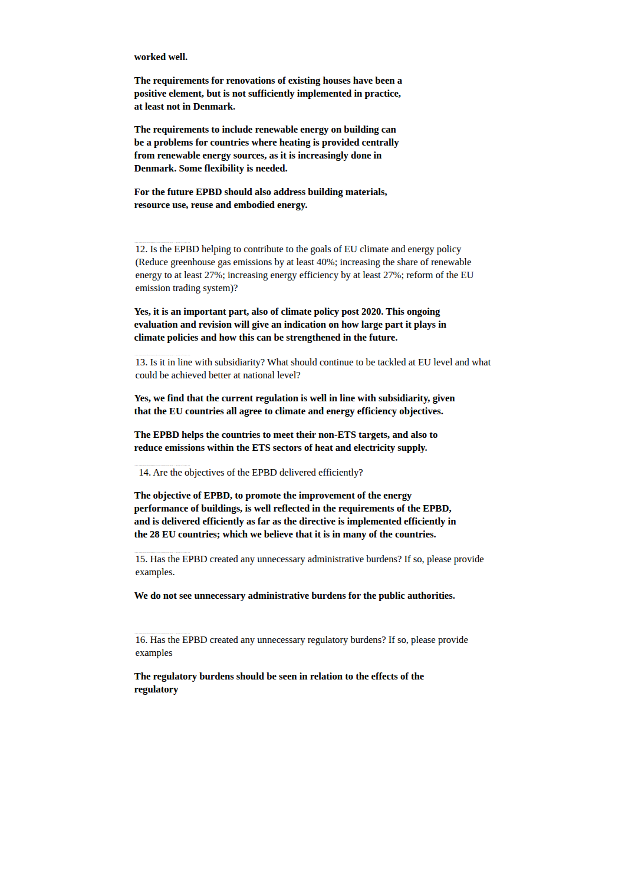worked well.
The requirements for renovations of existing houses have been a
positive element, but is not sufficiently implemented in practice,
at least not in Denmark.
The requirements to include renewable energy on building can
be a problems for countries where heating is provided centrally
from renewable energy sources, as it is increasingly done in
Denmark. Some flexibility is needed.
For the future EPBD should also address building materials,
resource use, reuse and embodied energy.
EPBD consultation questionnaire (EPBD consultation 2015) — internal reference line
12. Is the EPBD helping to contribute to the goals of EU climate and energy policy (Reduce greenhouse gas emissions by at least 40%; increasing the share of renewable energy to at least 27%; increasing energy efficiency by at least 27%; reform of the EU emission trading system)?
Yes, it is an important part, also of climate policy post 2020. This ongoing evaluation and revision will give an indication on how large part it plays in climate policies and how this can be strengthened in the future.
EPBD consultation questionnaire (EPBD consultation 2015) — internal reference line
13. Is it in line with subsidiarity? What should continue to be tackled at EU level and what could be achieved better at national level?
Yes, we find that the current regulation is well in line with subsidiarity, given that the EU countries all agree to climate and energy efficiency objectives.
The EPBD helps the countries to meet their non-ETS targets, and also to reduce emissions within the ETS sectors of heat and electricity supply.
EPBD consultation questionnaire (EPBD consultation 2015) — internal reference line
14. Are the objectives of the EPBD delivered efficiently?
The objective of EPBD, to promote the improvement of the energy performance of buildings, is well reflected in the requirements of the EPBD, and is delivered efficiently as far as the directive is implemented efficiently in the 28 EU countries; which we believe that it is in many of the countries.
EPBD consultation questionnaire (EPBD consultation 2015) — internal reference line
15. Has the EPBD created any unnecessary administrative burdens? If so, please provide examples.
We do not see unnecessary administrative burdens for the public authorities.
EPBD consultation questionnaire (EPBD consultation 2015) — internal reference line
16. Has the EPBD created any unnecessary regulatory burdens? If so, please provide examples
The regulatory burdens should be seen in relation to the effects of the regulatory